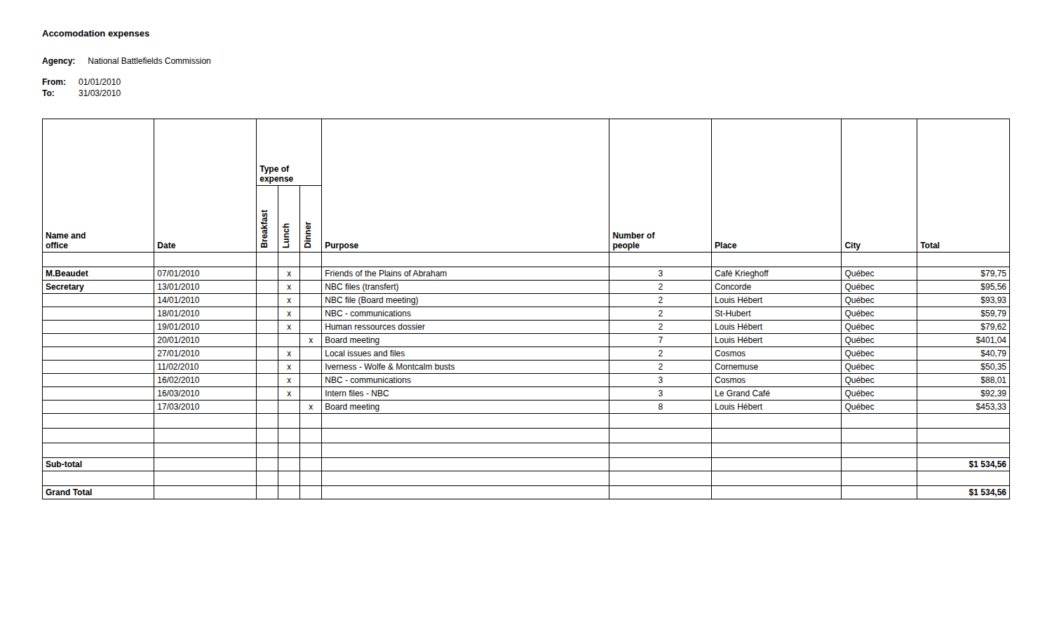Accomodation expenses
| Agency: | National Battlefields Commission |
| From: | 01/01/2010 |
| To: | 31/03/2010 |
| Name and office | Date | Type of expense | Purpose | Number of people | Place | City | Total |
| --- | --- | --- | --- | --- | --- | --- | --- |
| Breakfast | Lunch | Dinner |
| M.Beaudet | 07/01/2010 | | x | | Friends of the Plains of Abraham | 3 | Café Krieghoff | Québec | $79,75 |
| Secretary | 13/01/2010 | | x | | NBC files (transfert) | 2 | Concorde | Québec | $95,56 |
| | 14/01/2010 | | x | | NBC file (Board meeting) | 2 | Louis Hébert | Québec | $93,93 |
| | 18/01/2010 | | x | | NBC - communications | 2 | St-Hubert | Québec | $59,79 |
| | 19/01/2010 | | x | | Human ressources dossier | 2 | Louis Hébert | Québec | $79,62 |
| | 20/01/2010 | | | x | Board meeting | 7 | Louis Hébert | Québec | $401,04 |
| | 27/01/2010 | | x | | Local issues and files | 2 | Cosmos | Québec | $40,79 |
| | 11/02/2010 | | x | | Iverness - Wolfe & Montcalm busts | 2 | Cornemuse | Québec | $50,35 |
| | 16/02/2010 | | x | | NBC - communications | 3 | Cosmos | Québec | $88,01 |
| | 16/03/2010 | | x | | Intern files - NBC | 3 | Le Grand Café | Québec | $92,39 |
| | 17/03/2010 | | | x | Board meeting | 8 | Louis Hébert | Québec | $453,33 |
| Sub-total | | | | | | | | | $1 534,56 |
| Grand Total | | | | | | | | | $1 534,56 |